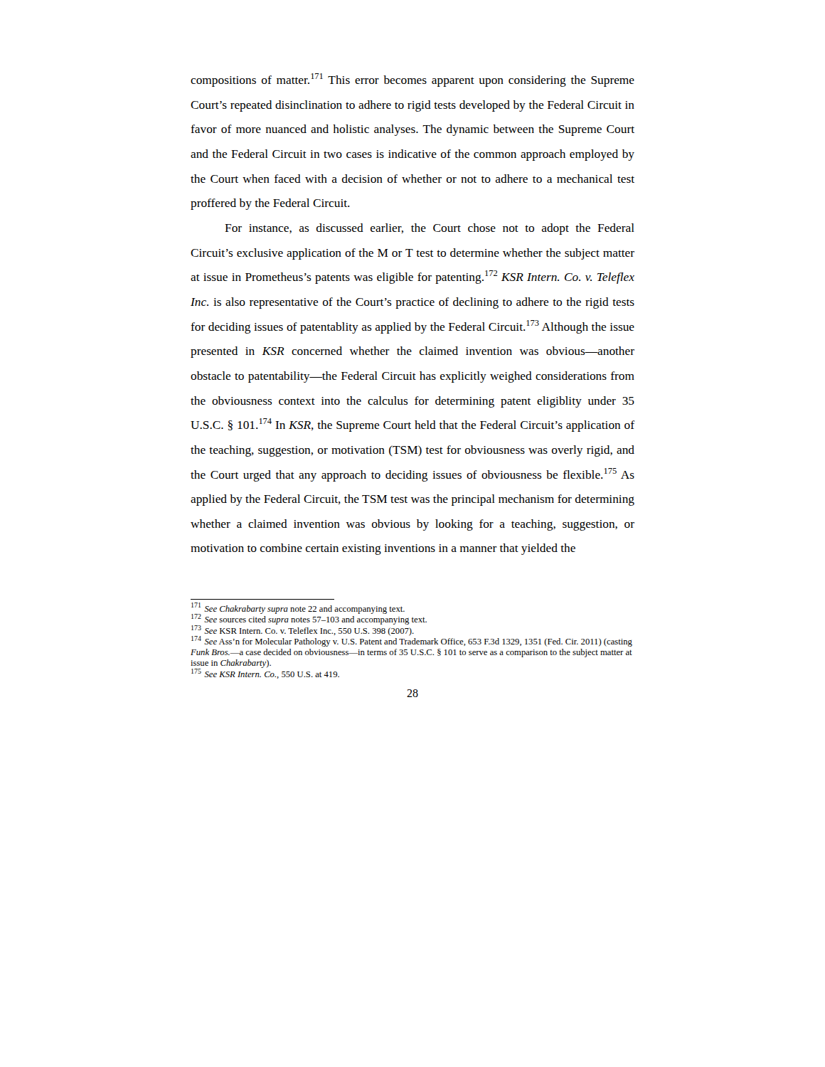compositions of matter.171 This error becomes apparent upon considering the Supreme Court’s repeated disinclination to adhere to rigid tests developed by the Federal Circuit in favor of more nuanced and holistic analyses. The dynamic between the Supreme Court and the Federal Circuit in two cases is indicative of the common approach employed by the Court when faced with a decision of whether or not to adhere to a mechanical test proffered by the Federal Circuit.
For instance, as discussed earlier, the Court chose not to adopt the Federal Circuit’s exclusive application of the M or T test to determine whether the subject matter at issue in Prometheus’s patents was eligible for patenting.172 KSR Intern. Co. v. Teleflex Inc. is also representative of the Court’s practice of declining to adhere to the rigid tests for deciding issues of patentablity as applied by the Federal Circuit.173 Although the issue presented in KSR concerned whether the claimed invention was obvious—another obstacle to patentability—the Federal Circuit has explicitly weighed considerations from the obviousness context into the calculus for determining patent eligiblity under 35 U.S.C. § 101.174 In KSR, the Supreme Court held that the Federal Circuit’s application of the teaching, suggestion, or motivation (TSM) test for obviousness was overly rigid, and the Court urged that any approach to deciding issues of obviousness be flexible.175 As applied by the Federal Circuit, the TSM test was the principal mechanism for determining whether a claimed invention was obvious by looking for a teaching, suggestion, or motivation to combine certain existing inventions in a manner that yielded the
171 See Chakrabarty supra note 22 and accompanying text.
172 See sources cited supra notes 57–103 and accompanying text.
173 See KSR Intern. Co. v. Teleflex Inc., 550 U.S. 398 (2007).
174 See Ass’n for Molecular Pathology v. U.S. Patent and Trademark Office, 653 F.3d 1329, 1351 (Fed. Cir. 2011) (casting Funk Bros.—a case decided on obviousness—in terms of 35 U.S.C. § 101 to serve as a comparison to the subject matter at issue in Chakrabarty).
175 See KSR Intern. Co., 550 U.S. at 419.
28